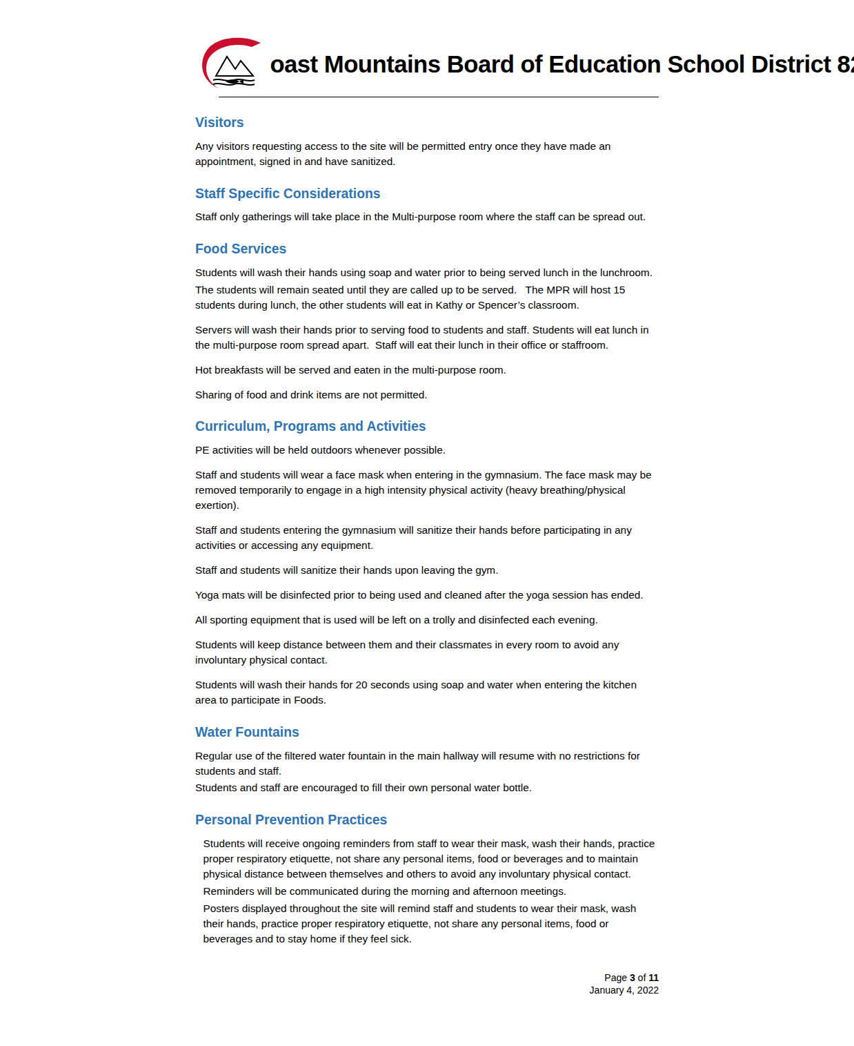oast Mountains Board of Education School District 82
Visitors
Any visitors requesting access to the site will be permitted entry once they have made an appointment, signed in and have sanitized.
Staff Specific Considerations
Staff only gatherings will take place in the Multi-purpose room where the staff can be spread out.
Food Services
Students will wash their hands using soap and water prior to being served lunch in the lunchroom.
The students will remain seated until they are called up to be served. The MPR will host 15 students during lunch, the other students will eat in Kathy or Spencer’s classroom.
Servers will wash their hands prior to serving food to students and staff. Students will eat lunch in the multi-purpose room spread apart. Staff will eat their lunch in their office or staffroom.
Hot breakfasts will be served and eaten in the multi-purpose room.
Sharing of food and drink items are not permitted.
Curriculum, Programs and Activities
PE activities will be held outdoors whenever possible.
Staff and students will wear a face mask when entering in the gymnasium. The face mask may be removed temporarily to engage in a high intensity physical activity (heavy breathing/physical exertion).
Staff and students entering the gymnasium will sanitize their hands before participating in any activities or accessing any equipment.
Staff and students will sanitize their hands upon leaving the gym.
Yoga mats will be disinfected prior to being used and cleaned after the yoga session has ended.
All sporting equipment that is used will be left on a trolly and disinfected each evening.
Students will keep distance between them and their classmates in every room to avoid any involuntary physical contact.
Students will wash their hands for 20 seconds using soap and water when entering the kitchen area to participate in Foods.
Water Fountains
Regular use of the filtered water fountain in the main hallway will resume with no restrictions for students and staff.
Students and staff are encouraged to fill their own personal water bottle.
Personal Prevention Practices
Students will receive ongoing reminders from staff to wear their mask, wash their hands, practice proper respiratory etiquette, not share any personal items, food or beverages and to maintain physical distance between themselves and others to avoid any involuntary physical contact.
Reminders will be communicated during the morning and afternoon meetings.
Posters displayed throughout the site will remind staff and students to wear their mask, wash their hands, practice proper respiratory etiquette, not share any personal items, food or beverages and to stay home if they feel sick.
Page 3 of 11
January 4, 2022